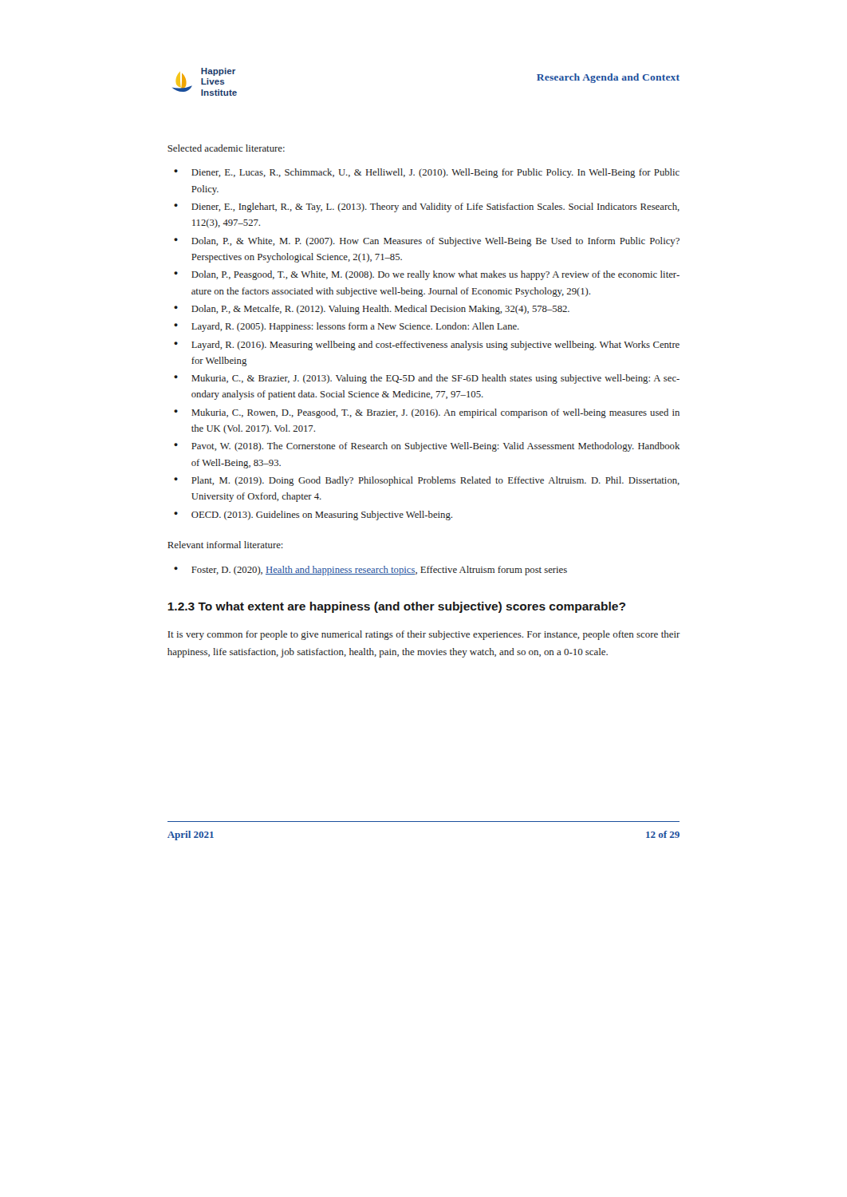Happier
Lives
Institute
Research Agenda and Context
Selected academic literature:
Diener, E., Lucas, R., Schimmack, U., & Helliwell, J. (2010). Well-Being for Public Policy. In Well-Being for Public Policy.
Diener, E., Inglehart, R., & Tay, L. (2013). Theory and Validity of Life Satisfaction Scales. Social Indicators Research, 112(3), 497–527.
Dolan, P., & White, M. P. (2007). How Can Measures of Subjective Well-Being Be Used to Inform Public Policy? Perspectives on Psychological Science, 2(1), 71–85.
Dolan, P., Peasgood, T., & White, M. (2008). Do we really know what makes us happy? A review of the economic literature on the factors associated with subjective well-being. Journal of Economic Psychology, 29(1).
Dolan, P., & Metcalfe, R. (2012). Valuing Health. Medical Decision Making, 32(4), 578–582.
Layard, R. (2005). Happiness: lessons form a New Science. London: Allen Lane.
Layard, R. (2016). Measuring wellbeing and cost-effectiveness analysis using subjective wellbeing. What Works Centre for Wellbeing
Mukuria, C., & Brazier, J. (2013). Valuing the EQ-5D and the SF-6D health states using subjective well-being: A secondary analysis of patient data. Social Science & Medicine, 77, 97–105.
Mukuria, C., Rowen, D., Peasgood, T., & Brazier, J. (2016). An empirical comparison of well-being measures used in the UK (Vol. 2017). Vol. 2017.
Pavot, W. (2018). The Cornerstone of Research on Subjective Well-Being: Valid Assessment Methodology. Handbook of Well-Being, 83–93.
Plant, M. (2019). Doing Good Badly? Philosophical Problems Related to Effective Altruism. D. Phil. Dissertation, University of Oxford, chapter 4.
OECD. (2013). Guidelines on Measuring Subjective Well-being.
Relevant informal literature:
Foster, D. (2020), Health and happiness research topics, Effective Altruism forum post series
1.2.3 To what extent are happiness (and other subjective) scores comparable?
It is very common for people to give numerical ratings of their subjective experiences. For instance, people often score their happiness, life satisfaction, job satisfaction, health, pain, the movies they watch, and so on, on a 0-10 scale.
April 2021
12 of 29